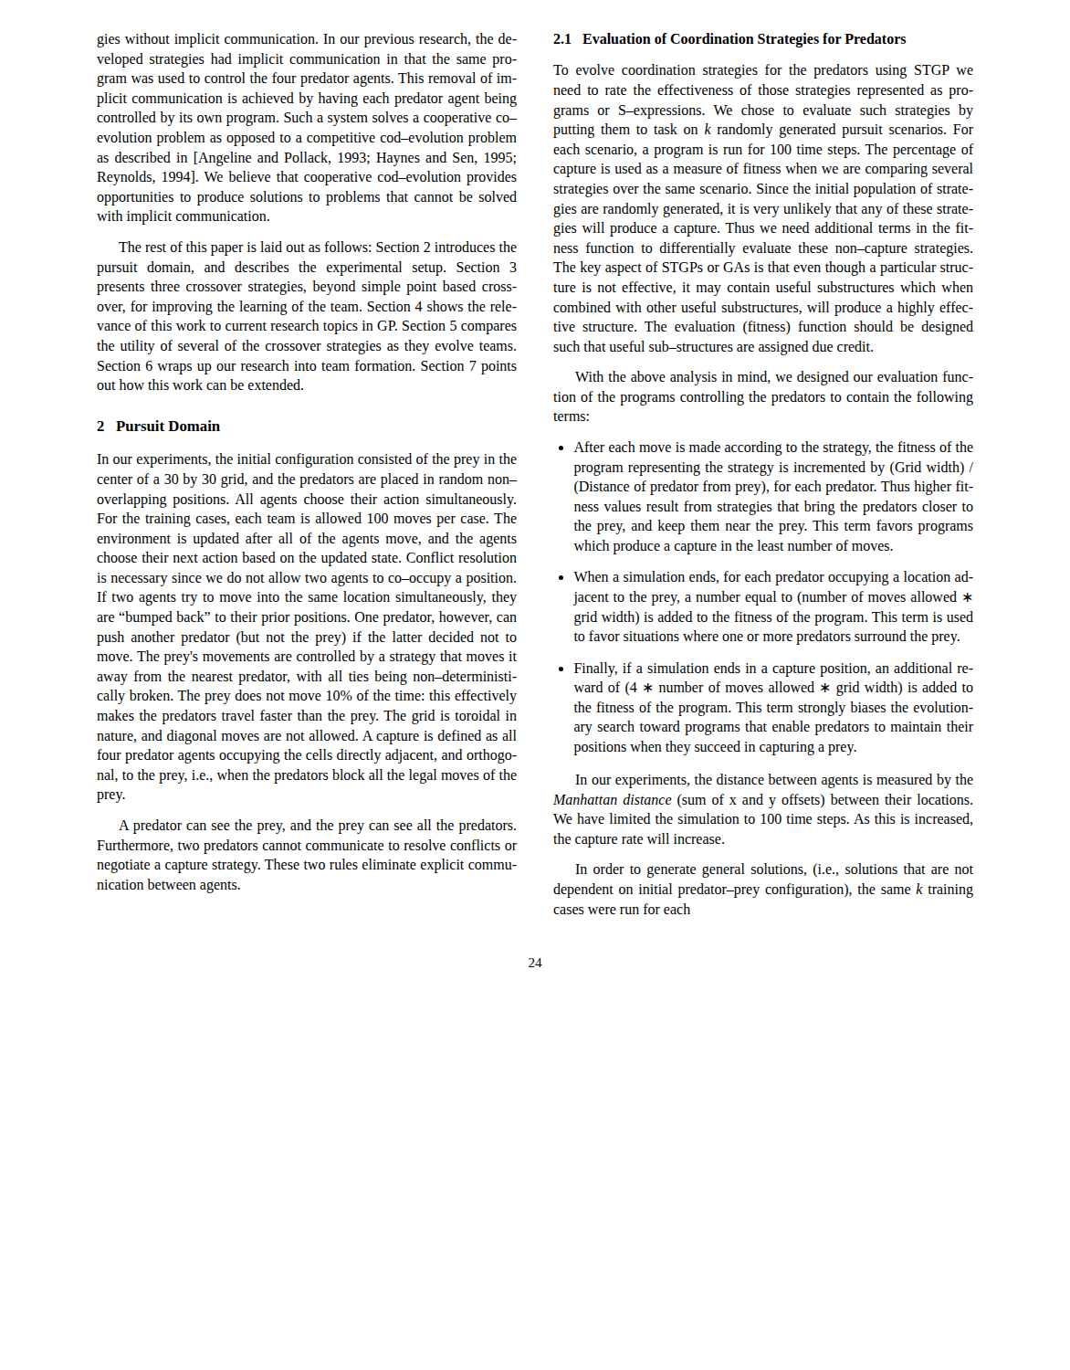gies without implicit communication. In our previous research, the developed strategies had implicit communication in that the same program was used to control the four predator agents. This removal of implicit communication is achieved by having each predator agent being controlled by its own program. Such a system solves a cooperative co–evolution problem as opposed to a competitive cod–evolution problem as described in [Angeline and Pollack, 1993; Haynes and Sen, 1995; Reynolds, 1994]. We believe that cooperative cod–evolution provides opportunities to produce solutions to problems that cannot be solved with implicit communication.
The rest of this paper is laid out as follows: Section 2 introduces the pursuit domain, and describes the experimental setup. Section 3 presents three crossover strategies, beyond simple point based crossover, for improving the learning of the team. Section 4 shows the relevance of this work to current research topics in GP. Section 5 compares the utility of several of the crossover strategies as they evolve teams. Section 6 wraps up our research into team formation. Section 7 points out how this work can be extended.
2 Pursuit Domain
In our experiments, the initial configuration consisted of the prey in the center of a 30 by 30 grid, and the predators are placed in random non–overlapping positions. All agents choose their action simultaneously. For the training cases, each team is allowed 100 moves per case. The environment is updated after all of the agents move, and the agents choose their next action based on the updated state. Conflict resolution is necessary since we do not allow two agents to co–occupy a position. If two agents try to move into the same location simultaneously, they are “bumped back” to their prior positions. One predator, however, can push another predator (but not the prey) if the latter decided not to move. The prey's movements are controlled by a strategy that moves it away from the nearest predator, with all ties being non–deterministically broken. The prey does not move 10% of the time: this effectively makes the predators travel faster than the prey. The grid is toroidal in nature, and diagonal moves are not allowed. A capture is defined as all four predator agents occupying the cells directly adjacent, and orthogonal, to the prey, i.e., when the predators block all the legal moves of the prey.
A predator can see the prey, and the prey can see all the predators. Furthermore, two predators cannot communicate to resolve conflicts or negotiate a capture strategy. These two rules eliminate explicit communication between agents.
2.1 Evaluation of Coordination Strategies for Predators
To evolve coordination strategies for the predators using STGP we need to rate the effectiveness of those strategies represented as programs or S–expressions. We chose to evaluate such strategies by putting them to task on k randomly generated pursuit scenarios. For each scenario, a program is run for 100 time steps. The percentage of capture is used as a measure of fitness when we are comparing several strategies over the same scenario. Since the initial population of strategies are randomly generated, it is very unlikely that any of these strategies will produce a capture. Thus we need additional terms in the fitness function to differentially evaluate these non–capture strategies. The key aspect of STGPs or GAs is that even though a particular structure is not effective, it may contain useful substructures which when combined with other useful substructures, will produce a highly effective structure. The evaluation (fitness) function should be designed such that useful sub–structures are assigned due credit.
With the above analysis in mind, we designed our evaluation function of the programs controlling the predators to contain the following terms:
After each move is made according to the strategy, the fitness of the program representing the strategy is incremented by (Grid width) / (Distance of predator from prey), for each predator. Thus higher fitness values result from strategies that bring the predators closer to the prey, and keep them near the prey. This term favors programs which produce a capture in the least number of moves.
When a simulation ends, for each predator occupying a location adjacent to the prey, a number equal to (number of moves allowed ∗ grid width) is added to the fitness of the program. This term is used to favor situations where one or more predators surround the prey.
Finally, if a simulation ends in a capture position, an additional reward of (4 ∗ number of moves allowed ∗ grid width) is added to the fitness of the program. This term strongly biases the evolutionary search toward programs that enable predators to maintain their positions when they succeed in capturing a prey.
In our experiments, the distance between agents is measured by the Manhattan distance (sum of x and y offsets) between their locations. We have limited the simulation to 100 time steps. As this is increased, the capture rate will increase.
In order to generate general solutions, (i.e., solutions that are not dependent on initial predator–prey configuration), the same k training cases were run for each
24